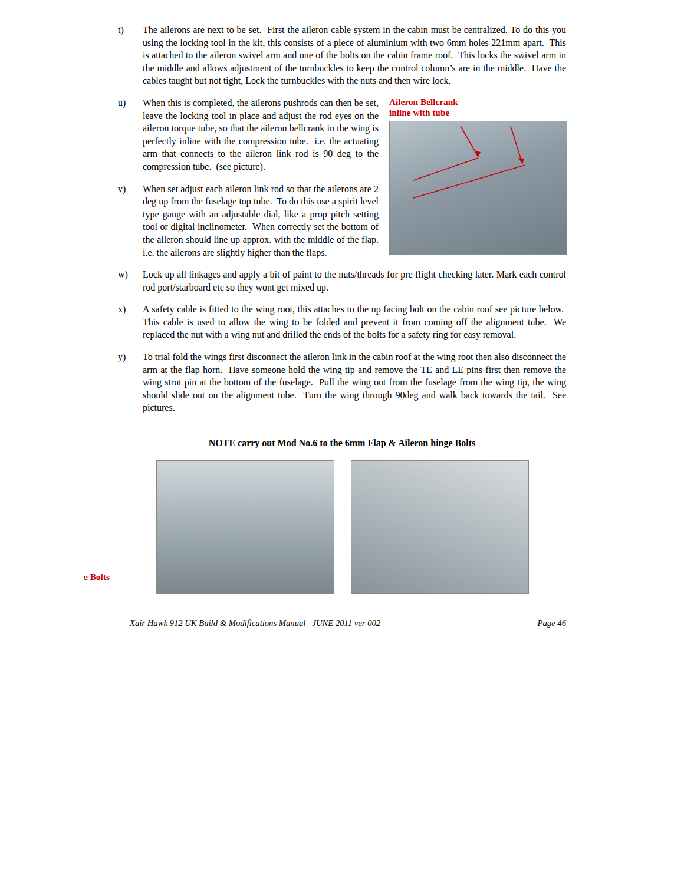t) The ailerons are next to be set. First the aileron cable system in the cabin must be centralized. To do this you using the locking tool in the kit, this consists of a piece of aluminium with two 6mm holes 221mm apart. This is attached to the aileron swivel arm and one of the bolts on the cabin frame roof. This locks the swivel arm in the middle and allows adjustment of the turnbuckles to keep the control column’s are in the middle. Have the cables taught but not tight, Lock the turnbuckles with the nuts and then wire lock.
u)
Aileron Bellcrank
inline with tube
When this is completed, the ailerons pushrods can then be set, leave the locking tool in place and adjust the rod eyes on the aileron torque tube, so that the aileron bellcrank in the wing is perfectly inline with the compression tube. i.e. the actuating arm that connects to the aileron link rod is 90 deg to the compression tube. (see picture).
v) When set adjust each aileron link rod so that the ailerons are 2 deg up from the fuselage top tube. To do this use a spirit level type gauge with an adjustable dial, like a prop pitch setting tool or digital inclinometer. When correctly set the bottom of the aileron should line up approx. with the middle of the flap. i.e. the ailerons are slightly higher than the flaps.
w) Lock up all linkages and apply a bit of paint to the nuts/threads for pre flight checking later. Mark each control rod port/starboard etc so they wont get mixed up.
x) A safety cable is fitted to the wing root, this attaches to the up facing bolt on the cabin roof see picture below. This cable is used to allow the wing to be folded and prevent it from coming off the alignment tube. We replaced the nut with a wing nut and drilled the ends of the bolts for a safety ring for easy removal.
y) To trial fold the wings first disconnect the aileron link in the cabin roof at the wing root then also disconnect the arm at the flap horn. Have someone hold the wing tip and remove the TE and LE pins first then remove the wing strut pin at the bottom of the fuselage. Pull the wing out from the fuselage from the wing tip, the wing should slide out on the alignment tube. Turn the wing through 90deg and walk back towards the tail. See pictures.
NOTE carry out Mod No.6 to the 6mm Flap & Aileron hinge Bolts
e Bolts
Xair Hawk 912 UK Build & Modifications Manual JUNE 2011 ver 002 Page 46